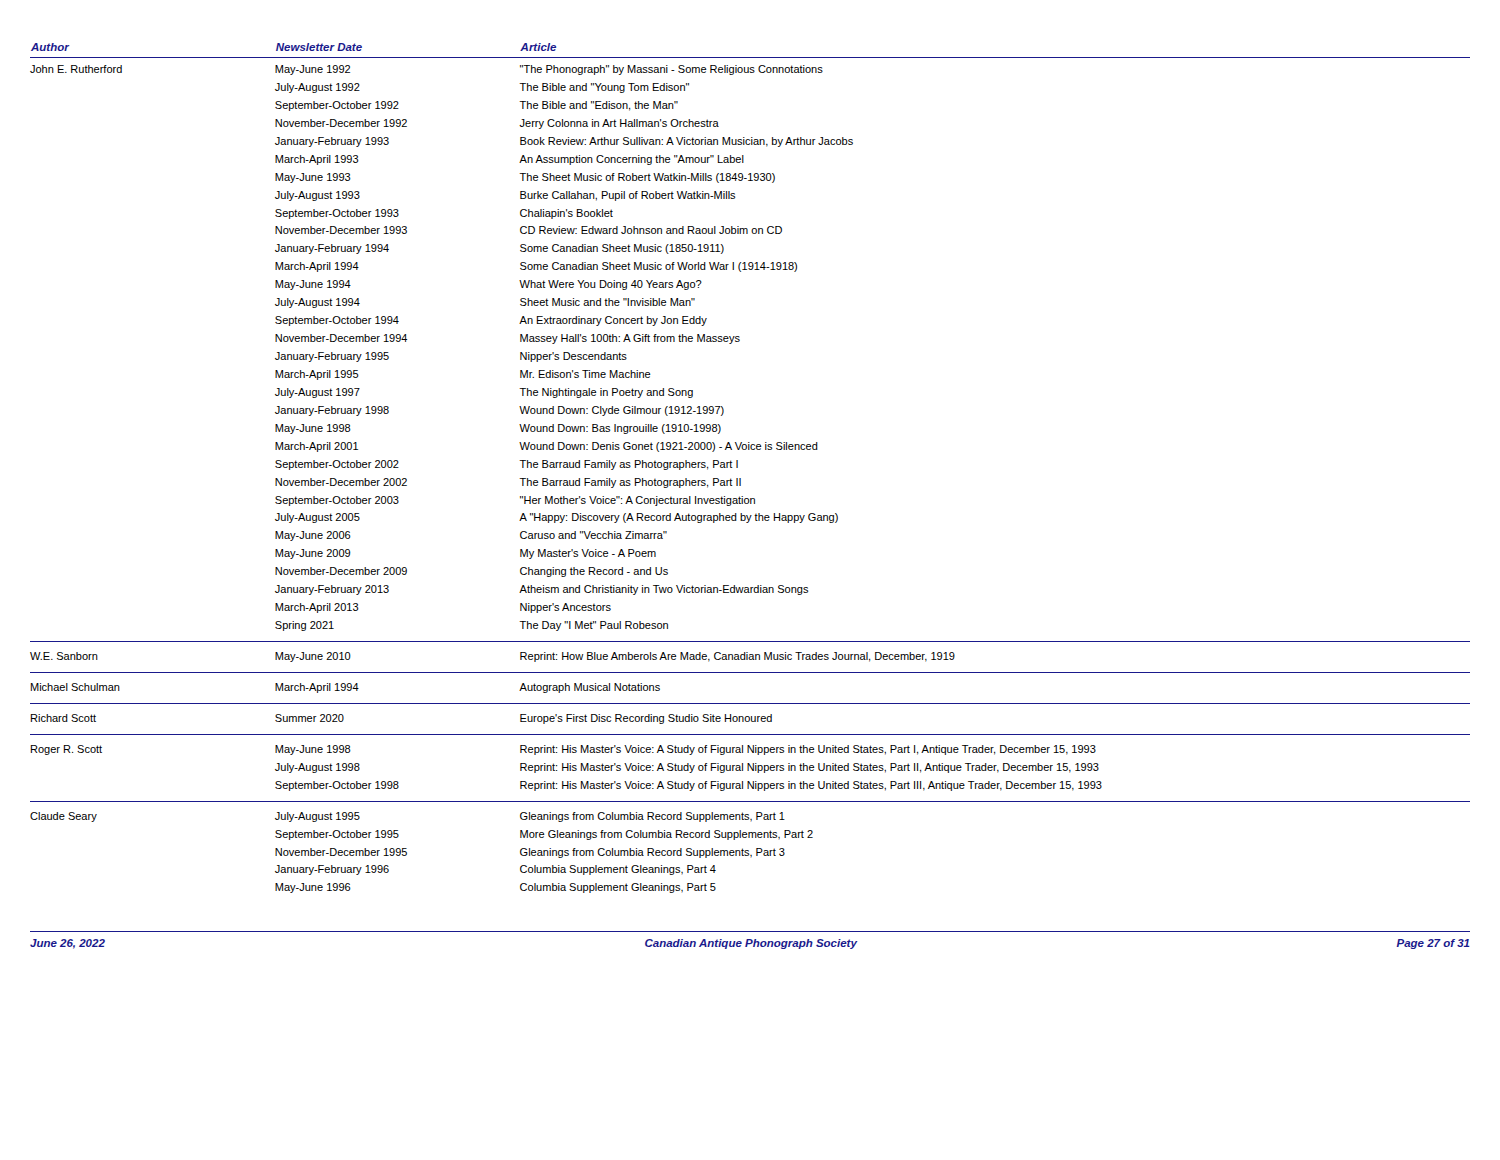| Author | Newsletter Date | Article |
| --- | --- | --- |
| John E. Rutherford | May-June 1992 | "The Phonograph" by Massani - Some Religious Connotations |
| | July-August 1992 | The Bible and "Young Tom Edison" |
| | September-October 1992 | The Bible and "Edison, the Man" |
| | November-December 1992 | Jerry Colonna in Art Hallman's Orchestra |
| | January-February 1993 | Book Review: Arthur Sullivan: A Victorian Musician, by Arthur Jacobs |
| | March-April 1993 | An Assumption Concerning the "Amour" Label |
| | May-June 1993 | The Sheet Music of Robert Watkin-Mills (1849-1930) |
| | July-August 1993 | Burke Callahan, Pupil of Robert Watkin-Mills |
| | September-October 1993 | Chaliapin's Booklet |
| | November-December 1993 | CD Review: Edward Johnson and Raoul Jobim on CD |
| | January-February 1994 | Some Canadian Sheet Music (1850-1911) |
| | March-April 1994 | Some Canadian Sheet Music of World War I (1914-1918) |
| | May-June 1994 | What Were You Doing 40 Years Ago? |
| | July-August 1994 | Sheet Music and the "Invisible Man" |
| | September-October 1994 | An Extraordinary Concert by Jon Eddy |
| | November-December 1994 | Massey Hall's 100th: A Gift from the Masseys |
| | January-February 1995 | Nipper's Descendants |
| | March-April 1995 | Mr. Edison's Time Machine |
| | July-August 1997 | The Nightingale in Poetry and Song |
| | January-February 1998 | Wound Down: Clyde Gilmour (1912-1997) |
| | May-June 1998 | Wound Down: Bas Ingrouille (1910-1998) |
| | March-April 2001 | Wound Down: Denis Gonet (1921-2000) - A Voice is Silenced |
| | September-October 2002 | The Barraud Family as Photographers, Part I |
| | November-December 2002 | The Barraud Family as Photographers, Part II |
| | September-October 2003 | "Her Mother's Voice": A Conjectural Investigation |
| | July-August 2005 | A "Happy: Discovery (A Record Autographed by the Happy Gang) |
| | May-June 2006 | Caruso and "Vecchia Zimarra" |
| | May-June 2009 | My Master's Voice - A Poem |
| | November-December 2009 | Changing the Record - and Us |
| | January-February 2013 | Atheism and Christianity in Two Victorian-Edwardian Songs |
| | March-April 2013 | Nipper's Ancestors |
| | Spring 2021 | The Day "I Met" Paul Robeson |
| W.E. Sanborn | May-June 2010 | Reprint: How Blue Amberols Are Made, Canadian Music Trades Journal, December, 1919 |
| Michael Schulman | March-April 1994 | Autograph Musical Notations |
| Richard Scott | Summer 2020 | Europe's First Disc Recording Studio Site Honoured |
| Roger R. Scott | May-June 1998 | Reprint: His Master's Voice: A Study of Figural Nippers in the United States, Part I, Antique Trader, December 15, 1993 |
| | July-August 1998 | Reprint: His Master's Voice: A Study of Figural Nippers in the United States, Part II, Antique Trader, December 15, 1993 |
| | September-October 1998 | Reprint: His Master's Voice: A Study of Figural Nippers in the United States, Part III, Antique Trader, December 15, 1993 |
| Claude Seary | July-August 1995 | Gleanings from Columbia Record Supplements, Part 1 |
| | September-October 1995 | More Gleanings from Columbia Record Supplements, Part 2 |
| | November-December 1995 | Gleanings from Columbia Record Supplements, Part 3 |
| | January-February 1996 | Columbia Supplement Gleanings, Part 4 |
| | May-June 1996 | Columbia Supplement Gleanings, Part 5 |
June 26, 2022 Canadian Antique Phonograph Society Page 27 of 31